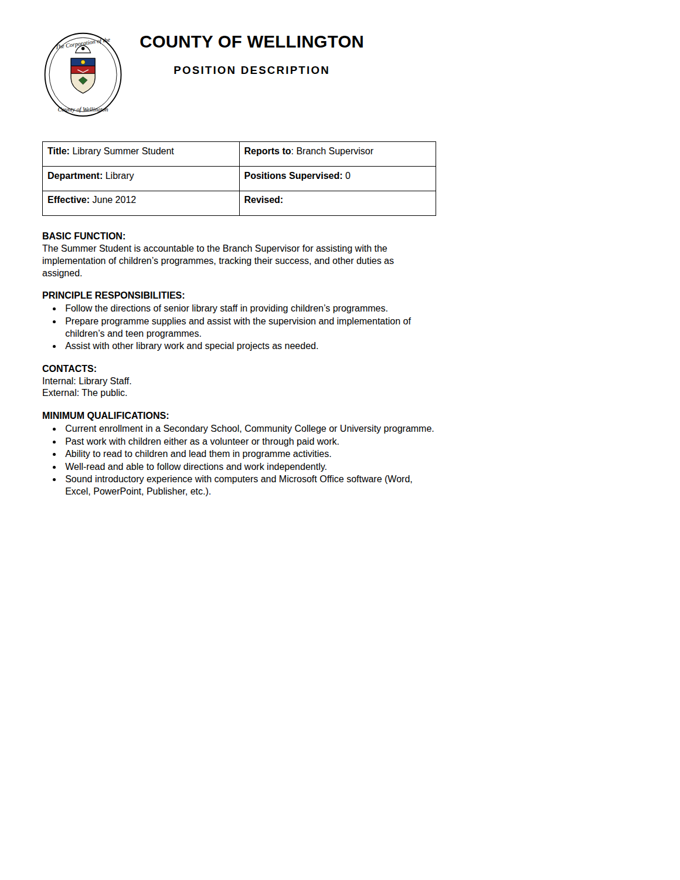The Corporation of the County of Wellington
COUNTY OF WELLINGTON
POSITION DESCRIPTION
| Title: Library Summer Student | Reports to : Branch Supervisor |
| Department: Library | Positions Supervised: 0 |
| Effective: June 2012 | Revised: |
BASIC FUNCTION:
The Summer Student is accountable to the Branch Supervisor for assisting with the implementation of children’s programmes, tracking their success, and other duties as assigned.
PRINCIPLE RESPONSIBILITIES:
Follow the directions of senior library staff in providing children’s programmes.
Prepare programme supplies and assist with the supervision and implementation of children’s and teen programmes.
Assist with other library work and special projects as needed.
CONTACTS:
Internal: Library Staff.
External: The public.
MINIMUM QUALIFICATIONS:
Current enrollment in a Secondary School, Community College or University programme.
Past work with children either as a volunteer or through paid work.
Ability to read to children and lead them in programme activities.
Well-read and able to follow directions and work independently.
Sound introductory experience with computers and Microsoft Office software (Word, Excel, PowerPoint, Publisher, etc.).